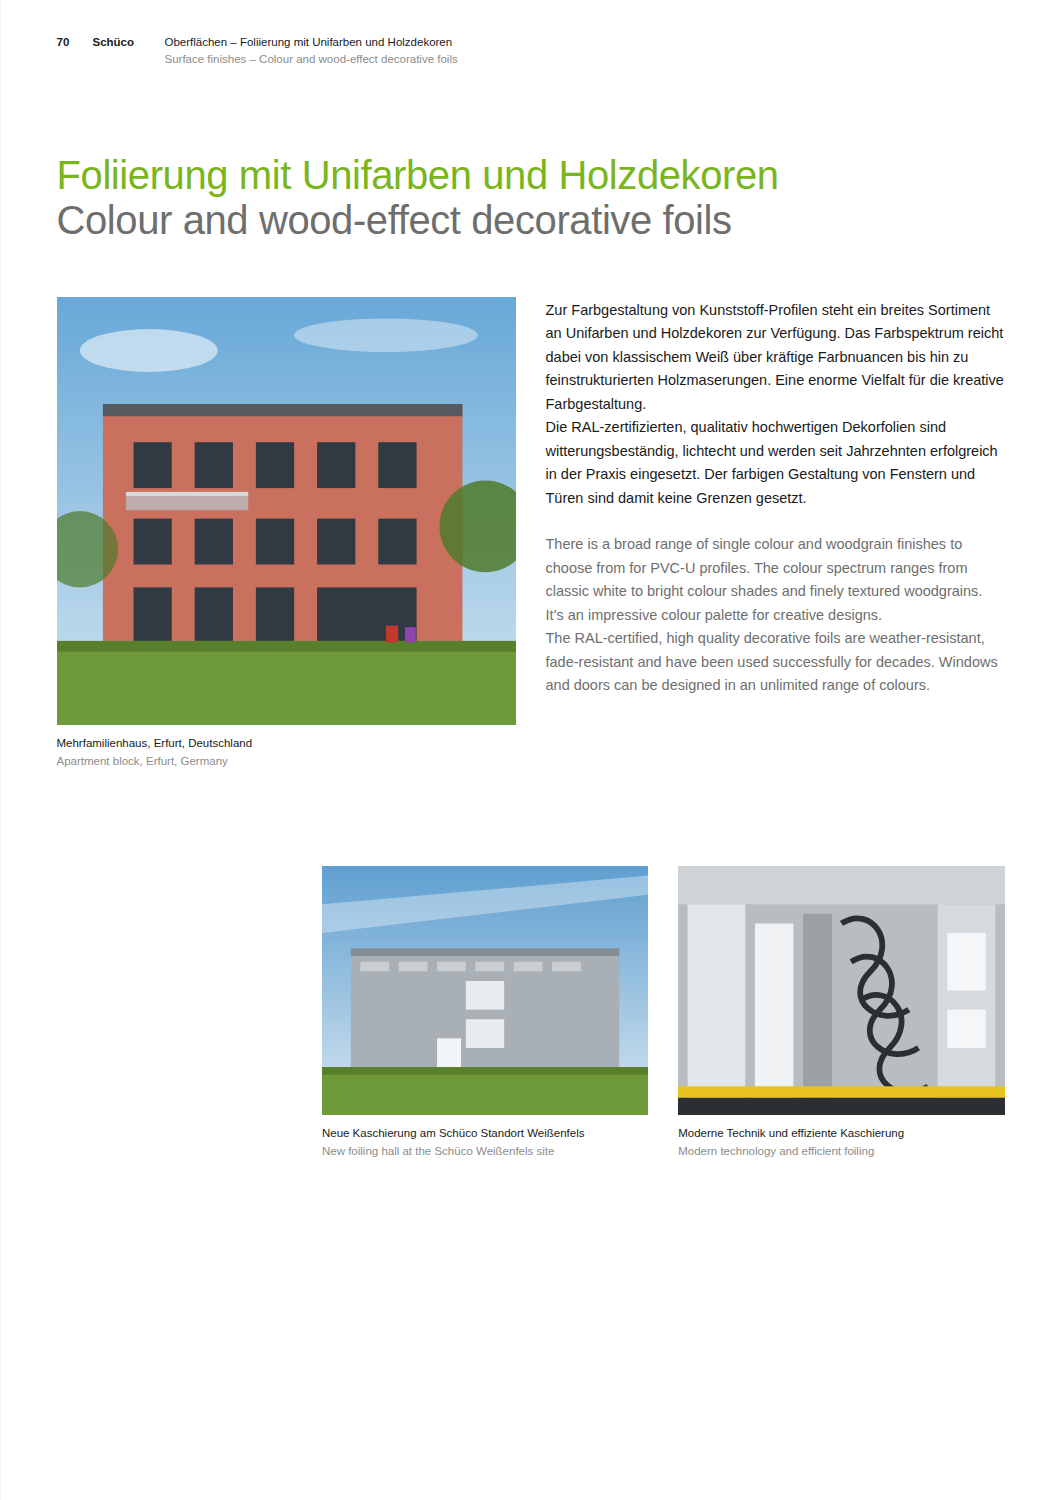70 Schüco Oberflächen – Foliierung mit Unifarben und Holzdekoren Surface finishes – Colour and wood-effect decorative foils
Foliierung mit Unifarben und Holzdekoren Colour and wood-effect decorative foils
Mehrfamilienhaus, Erfurt, Deutschland Apartment block, Erfurt, Germany
Zur Farbgestaltung von Kunststoff-Profilen steht ein breites Sortiment an Unifarben und Holzdekoren zur Verfügung. Das Farbspektrum reicht dabei von klassischem Weiß über kräftige Farbnuancen bis hin zu feinstrukturierten Holzmaserungen. Eine enorme Vielfalt für die kreative Farbgestaltung.
Die RAL-zertifizierten, qualitativ hochwertigen Dekorfolien sind witterungsbeständig, lichtecht und werden seit Jahrzehnten erfolgreich in der Praxis eingesetzt. Der farbigen Gestaltung von Fenstern und Türen sind damit keine Grenzen gesetzt.
There is a broad range of single colour and woodgrain finishes to choose from for PVC-U profiles. The colour spectrum ranges from classic white to bright colour shades and finely textured woodgrains. It’s an impressive colour palette for creative designs.
The RAL-certified, high quality decorative foils are weather-resistant, fade-resistant and have been used successfully for decades. Windows and doors can be designed in an unlimited range of colours.
Neue Kaschierung am Schüco Standort Weißenfels New foiling hall at the Schüco Weißenfels site
Moderne Technik und effiziente Kaschierung Modern technology and efficient foiling